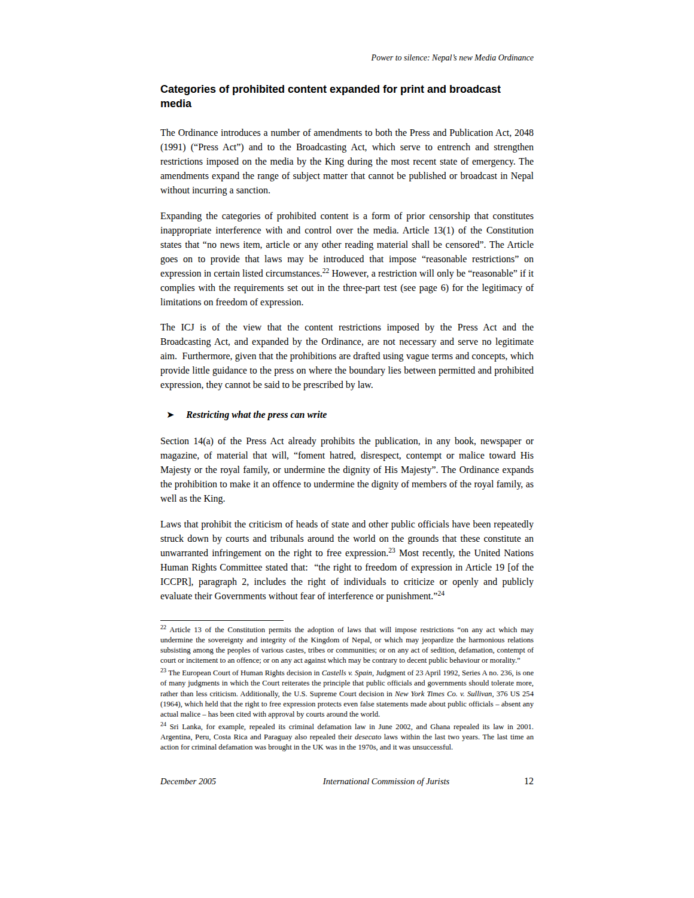Power to silence: Nepal’s new Media Ordinance
Categories of prohibited content expanded for print and broadcast media
The Ordinance introduces a number of amendments to both the Press and Publication Act, 2048 (1991) (“Press Act”) and to the Broadcasting Act, which serve to entrench and strengthen restrictions imposed on the media by the King during the most recent state of emergency. The amendments expand the range of subject matter that cannot be published or broadcast in Nepal without incurring a sanction.
Expanding the categories of prohibited content is a form of prior censorship that constitutes inappropriate interference with and control over the media. Article 13(1) of the Constitution states that “no news item, article or any other reading material shall be censored”. The Article goes on to provide that laws may be introduced that impose “reasonable restrictions” on expression in certain listed circumstances.22 However, a restriction will only be “reasonable” if it complies with the requirements set out in the three-part test (see page 6) for the legitimacy of limitations on freedom of expression.
The ICJ is of the view that the content restrictions imposed by the Press Act and the Broadcasting Act, and expanded by the Ordinance, are not necessary and serve no legitimate aim. Furthermore, given that the prohibitions are drafted using vague terms and concepts, which provide little guidance to the press on where the boundary lies between permitted and prohibited expression, they cannot be said to be prescribed by law.
➤Restricting what the press can write
Section 14(a) of the Press Act already prohibits the publication, in any book, newspaper or magazine, of material that will, “foment hatred, disrespect, contempt or malice toward His Majesty or the royal family, or undermine the dignity of His Majesty”. The Ordinance expands the prohibition to make it an offence to undermine the dignity of members of the royal family, as well as the King.
Laws that prohibit the criticism of heads of state and other public officials have been repeatedly struck down by courts and tribunals around the world on the grounds that these constitute an unwarranted infringement on the right to free expression.23 Most recently, the United Nations Human Rights Committee stated that: “the right to freedom of expression in Article 19 [of the ICCPR], paragraph 2, includes the right of individuals to criticize or openly and publicly evaluate their Governments without fear of interference or punishment.”24
22 Article 13 of the Constitution permits the adoption of laws that will impose restrictions “on any act which may undermine the sovereignty and integrity of the Kingdom of Nepal, or which may jeopardize the harmonious relations subsisting among the peoples of various castes, tribes or communities; or on any act of sedition, defamation, contempt of court or incitement to an offence; or on any act against which may be contrary to decent public behaviour or morality.”
23 The European Court of Human Rights decision in Castells v. Spain, Judgment of 23 April 1992, Series A no. 236, is one of many judgments in which the Court reiterates the principle that public officials and governments should tolerate more, rather than less criticism. Additionally, the U.S. Supreme Court decision in New York Times Co. v. Sullivan, 376 US 254 (1964), which held that the right to free expression protects even false statements made about public officials – absent any actual malice – has been cited with approval by courts around the world.
24 Sri Lanka, for example, repealed its criminal defamation law in June 2002, and Ghana repealed its law in 2001. Argentina, Peru, Costa Rica and Paraguay also repealed their desecato laws within the last two years. The last time an action for criminal defamation was brought in the UK was in the 1970s, and it was unsuccessful.
December 2005
International Commission of Jurists
12